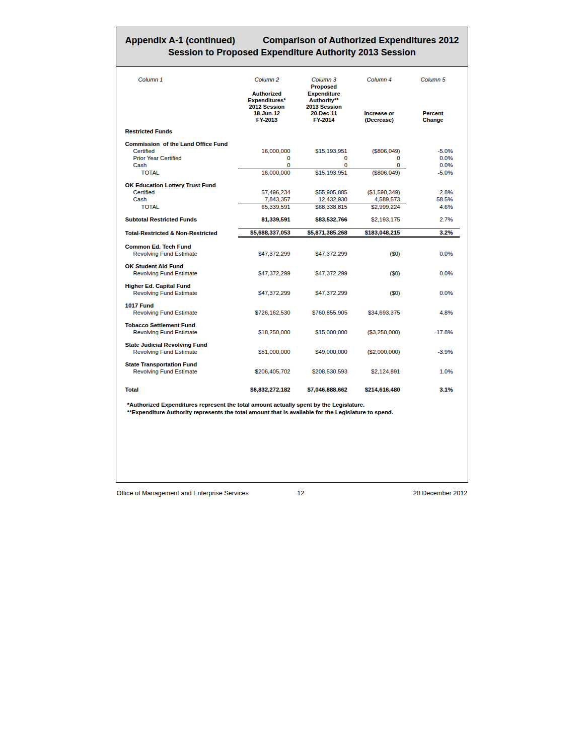Appendix A-1 (continued) Comparison of Authorized Expenditures 2012 Session to Proposed Expenditure Authority 2013 Session
| Column 1 | Column 2 | Column 3 | Column 4 | Column 5 |
| --- | --- | --- | --- | --- |
| | Authorized Expenditures* 2012 Session 18-Jun-12 FY-2013 | Proposed Expenditure Authority** 2013 Session 20-Dec-11 FY-2014 | Increase or (Decrease) | Percent Change |
| Restricted Funds | | | | |
| Commission of the Land Office Fund | | | | |
| Certified | 16,000,000 | $15,193,951 | ($806,049) | -5.0% |
| Prior Year Certified | 0 | 0 | 0 | 0.0% |
| Cash | 0 | 0 | 0 | 0.0% |
| TOTAL | 16,000,000 | $15,193,951 | ($806,049) | -5.0% |
| OK Education Lottery Trust Fund | | | | |
| Certified | 57,496,234 | $55,905,885 | ($1,590,349) | -2.8% |
| Cash | 7,843,357 | 12,432,930 | 4,589,573 | 58.5% |
| TOTAL | 65,339,591 | $68,338,815 | $2,999,224 | 4.6% |
| Subtotal Restricted Funds | 81,339,591 | $83,532,766 | $2,193,175 | 2.7% |
| Total-Restricted & Non-Restricted | $5,688,337,053 | $5,871,385,268 | $183,048,215 | 3.2% |
| Common Ed. Tech Fund | | | | |
| Revolving Fund Estimate | $47,372,299 | $47,372,299 | ($0) | 0.0% |
| OK Student Aid Fund | | | | |
| Revolving Fund Estimate | $47,372,299 | $47,372,299 | ($0) | 0.0% |
| Higher Ed. Capital Fund | | | | |
| Revolving Fund Estimate | $47,372,299 | $47,372,299 | ($0) | 0.0% |
| 1017 Fund | | | | |
| Revolving Fund Estimate | $726,162,530 | $760,855,905 | $34,693,375 | 4.8% |
| Tobacco Settlement Fund | | | | |
| Revolving Fund Estimate | $18,250,000 | $15,000,000 | ($3,250,000) | -17.8% |
| State Judicial Revolving Fund | | | | |
| Revolving Fund Estimate | $51,000,000 | $49,000,000 | ($2,000,000) | -3.9% |
| State Transportation Fund | | | | |
| Revolving Fund Estimate | $206,405,702 | $208,530,593 | $2,124,891 | 1.0% |
| Total | $6,832,272,182 | $7,046,888,662 | $214,616,480 | 3.1% |
*Authorized Expenditures represent the total amount actually spent by the Legislature.
**Expenditure Authority represents the total amount that is available for the Legislature to spend.
Office of Management and Enterprise Services
12
20 December 2012